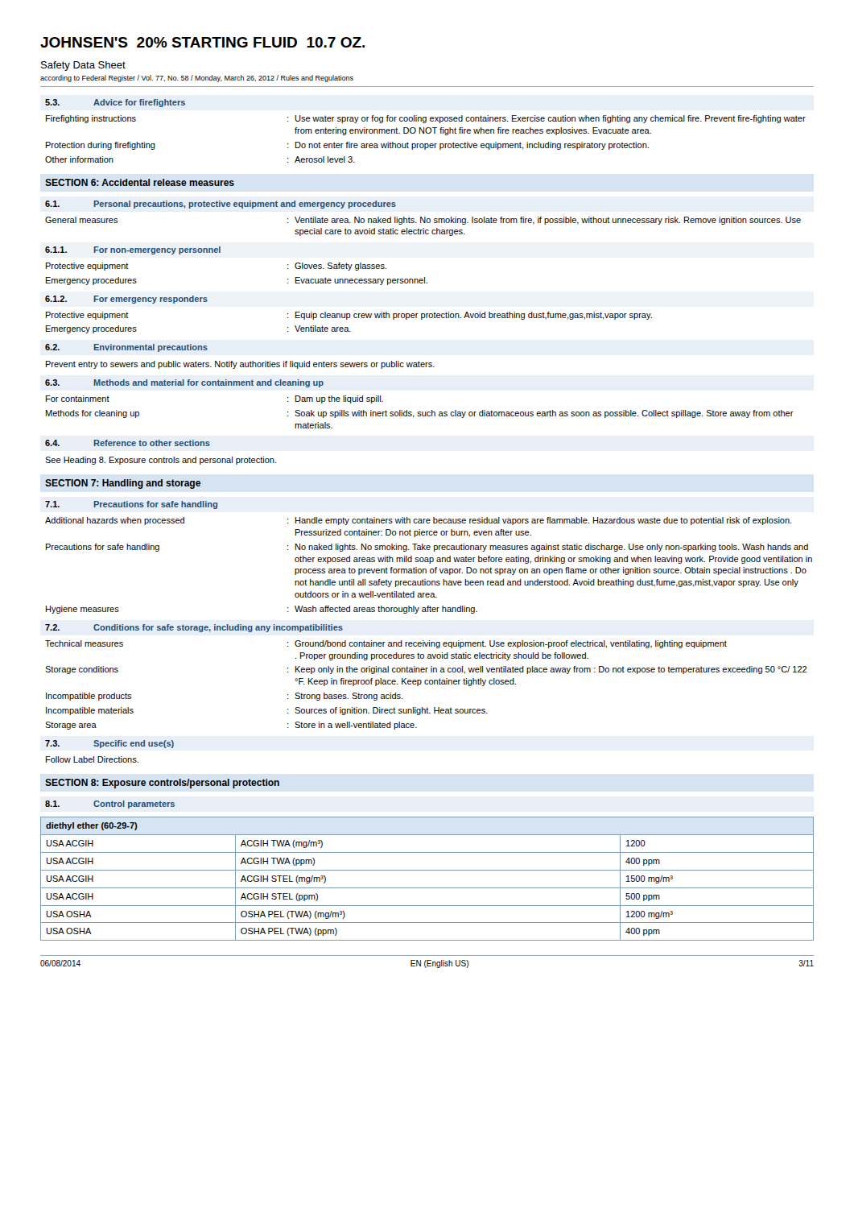JOHNSEN'S 20% STARTING FLUID 10.7 OZ.
Safety Data Sheet
according to Federal Register / Vol. 77, No. 58 / Monday, March 26, 2012 / Rules and Regulations
5.3. Advice for firefighters
Firefighting instructions
:
Use water spray or fog for cooling exposed containers. Exercise caution when fighting any chemical fire. Prevent fire-fighting water from entering environment. DO NOT fight fire when fire reaches explosives. Evacuate area.
Protection during firefighting
:
Do not enter fire area without proper protective equipment, including respiratory protection.
Other information
:
Aerosol level 3.
SECTION 6: Accidental release measures
6.1. Personal precautions, protective equipment and emergency procedures
General measures
:
Ventilate area. No naked lights. No smoking. Isolate from fire, if possible, without unnecessary risk. Remove ignition sources. Use special care to avoid static electric charges.
6.1.1. For non-emergency personnel
Protective equipment
:
Gloves. Safety glasses.
Emergency procedures
:
Evacuate unnecessary personnel.
6.1.2. For emergency responders
Protective equipment
:
Equip cleanup crew with proper protection. Avoid breathing dust,fume,gas,mist,vapor spray.
Emergency procedures
:
Ventilate area.
6.2. Environmental precautions
Prevent entry to sewers and public waters. Notify authorities if liquid enters sewers or public waters.
6.3. Methods and material for containment and cleaning up
For containment
:
Dam up the liquid spill.
Methods for cleaning up
:
Soak up spills with inert solids, such as clay or diatomaceous earth as soon as possible. Collect spillage. Store away from other materials.
6.4. Reference to other sections
See Heading 8. Exposure controls and personal protection.
SECTION 7: Handling and storage
7.1. Precautions for safe handling
Additional hazards when processed
:
Handle empty containers with care because residual vapors are flammable. Hazardous waste due to potential risk of explosion. Pressurized container: Do not pierce or burn, even after use.
Precautions for safe handling
:
No naked lights. No smoking. Take precautionary measures against static discharge. Use only non-sparking tools. Wash hands and other exposed areas with mild soap and water before eating, drinking or smoking and when leaving work. Provide good ventilation in process area to prevent formation of vapor. Do not spray on an open flame or other ignition source. Obtain special instructions . Do not handle until all safety precautions have been read and understood. Avoid breathing dust,fume,gas,mist,vapor spray. Use only outdoors or in a well-ventilated area.
Hygiene measures
:
Wash affected areas thoroughly after handling.
7.2. Conditions for safe storage, including any incompatibilities
Technical measures
:
Ground/bond container and receiving equipment. Use explosion-proof electrical, ventilating, lighting equipment
. Proper grounding procedures to avoid static electricity should be followed.
Storage conditions
:
Keep only in the original container in a cool, well ventilated place away from : Do not expose to temperatures exceeding 50 °C/ 122 °F. Keep in fireproof place. Keep container tightly closed.
Incompatible products
:
Strong bases. Strong acids.
Incompatible materials
:
Sources of ignition. Direct sunlight. Heat sources.
Storage area
:
Store in a well-ventilated place.
7.3. Specific end use(s)
Follow Label Directions.
SECTION 8: Exposure controls/personal protection
8.1. Control parameters
| diethyl ether (60-29-7) |
| --- |
| USA ACGIH | ACGIH TWA (mg/m³) | 1200 |
| USA ACGIH | ACGIH TWA (ppm) | 400 ppm |
| USA ACGIH | ACGIH STEL (mg/m³) | 1500 mg/m³ |
| USA ACGIH | ACGIH STEL (ppm) | 500 ppm |
| USA OSHA | OSHA PEL (TWA) (mg/m³) | 1200 mg/m³ |
| USA OSHA | OSHA PEL (TWA) (ppm) | 400 ppm |
06/08/2014
EN (English US)
3/11